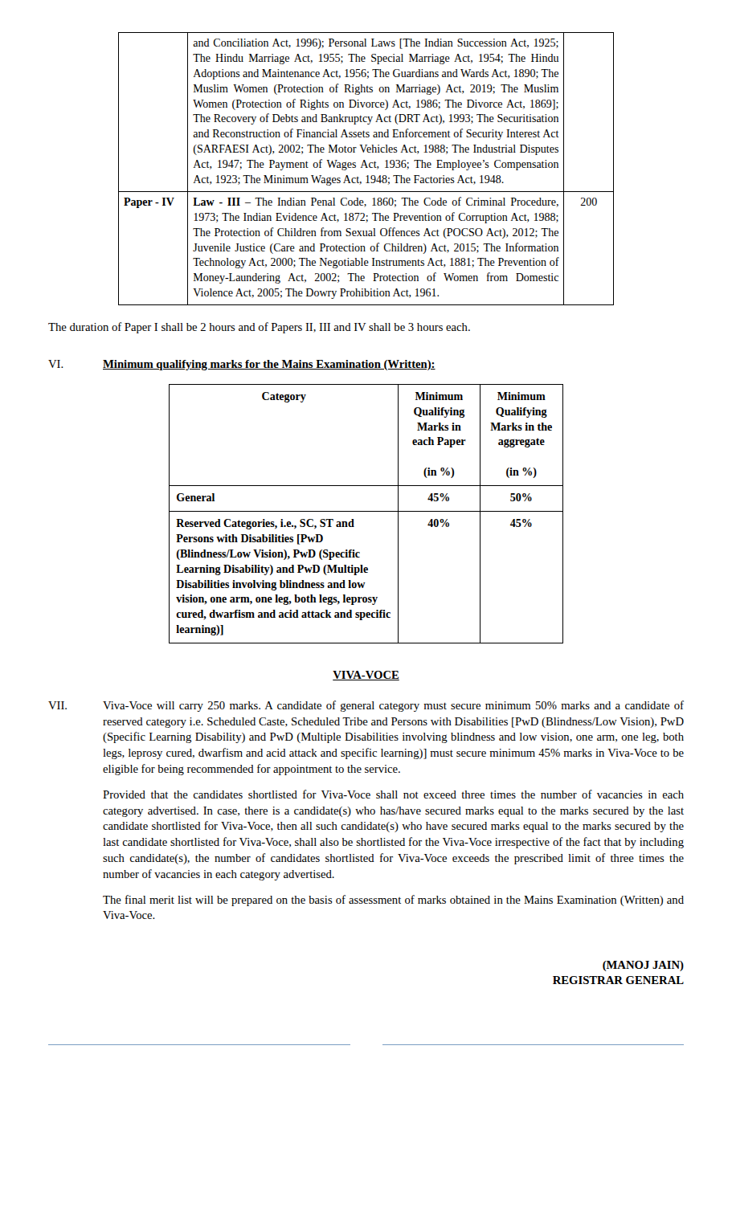| | and Conciliation Act, 1996); Personal Laws [The Indian Succession Act, 1925; The Hindu Marriage Act, 1955; The Special Marriage Act, 1954; The Hindu Adoptions and Maintenance Act, 1956; The Guardians and Wards Act, 1890; The Muslim Women (Protection of Rights on Marriage) Act, 2019; The Muslim Women (Protection of Rights on Divorce) Act, 1986; The Divorce Act, 1869]; The Recovery of Debts and Bankruptcy Act (DRT Act), 1993; The Securitisation and Reconstruction of Financial Assets and Enforcement of Security Interest Act (SARFAESI Act), 2002; The Motor Vehicles Act, 1988; The Industrial Disputes Act, 1947; The Payment of Wages Act, 1936; The Employee’s Compensation Act, 1923; The Minimum Wages Act, 1948; The Factories Act, 1948. | |
| Paper - IV | Law - III – The Indian Penal Code, 1860; The Code of Criminal Procedure, 1973; The Indian Evidence Act, 1872; The Prevention of Corruption Act, 1988; The Protection of Children from Sexual Offences Act (POCSO Act), 2012; The Juvenile Justice (Care and Protection of Children) Act, 2015; The Information Technology Act, 2000; The Negotiable Instruments Act, 1881; The Prevention of Money-Laundering Act, 2002; The Protection of Women from Domestic Violence Act, 2005; The Dowry Prohibition Act, 1961. | 200 |
The duration of Paper I shall be 2 hours and of Papers II, III and IV shall be 3 hours each.
VI.
Minimum qualifying marks for the Mains Examination (Written):
| Category | Minimum Qualifying Marks in each Paper (in %) | Minimum Qualifying Marks in the aggregate (in %) |
| --- | --- | --- |
| General | 45% | 50% |
| Reserved Categories, i.e., SC, ST and Persons with Disabilities [PwD (Blindness/Low Vision), PwD (Specific Learning Disability) and PwD (Multiple Disabilities involving blindness and low vision, one arm, one leg, both legs, leprosy cured, dwarfism and acid attack and specific learning)] | 40% | 45% |
VIVA-VOCE
VII.
Viva-Voce will carry 250 marks. A candidate of general category must secure minimum 50% marks and a candidate of reserved category i.e. Scheduled Caste, Scheduled Tribe and Persons with Disabilities [PwD (Blindness/Low Vision), PwD (Specific Learning Disability) and PwD (Multiple Disabilities involving blindness and low vision, one arm, one leg, both legs, leprosy cured, dwarfism and acid attack and specific learning)] must secure minimum 45% marks in Viva-Voce to be eligible for being recommended for appointment to the service.
Provided that the candidates shortlisted for Viva-Voce shall not exceed three times the number of vacancies in each category advertised. In case, there is a candidate(s) who has/have secured marks equal to the marks secured by the last candidate shortlisted for Viva-Voce, then all such candidate(s) who have secured marks equal to the marks secured by the last candidate shortlisted for Viva-Voce, shall also be shortlisted for the Viva-Voce irrespective of the fact that by including such candidate(s), the number of candidates shortlisted for Viva-Voce exceeds the prescribed limit of three times the number of vacancies in each category advertised.
The final merit list will be prepared on the basis of assessment of marks obtained in the Mains Examination (Written) and Viva-Voce.
(MANOJ JAIN)
REGISTRAR GENERAL